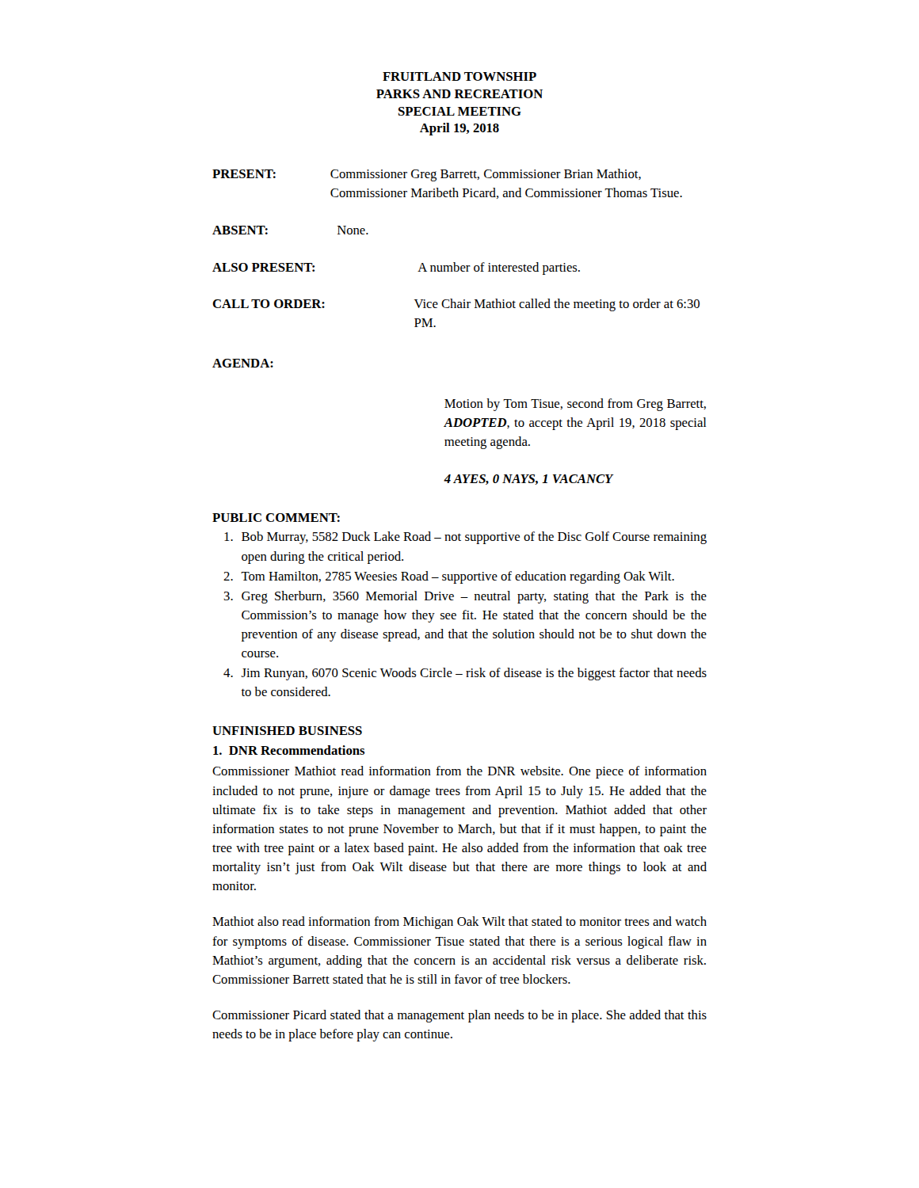FRUITLAND TOWNSHIP
PARKS AND RECREATION
SPECIAL MEETING
April 19, 2018
PRESENT:
Commissioner Greg Barrett, Commissioner Brian Mathiot, Commissioner Maribeth Picard, and Commissioner Thomas Tisue.
ABSENT:
None.
ALSO PRESENT:
A number of interested parties.
CALL TO ORDER:
Vice Chair Mathiot called the meeting to order at 6:30 PM.
AGENDA:
Motion by Tom Tisue, second from Greg Barrett, ADOPTED, to accept the April 19, 2018 special meeting agenda.
4 AYES, 0 NAYS, 1 VACANCY
PUBLIC COMMENT:
Bob Murray, 5582 Duck Lake Road – not supportive of the Disc Golf Course remaining open during the critical period.
Tom Hamilton, 2785 Weesies Road – supportive of education regarding Oak Wilt.
Greg Sherburn, 3560 Memorial Drive – neutral party, stating that the Park is the Commission’s to manage how they see fit. He stated that the concern should be the prevention of any disease spread, and that the solution should not be to shut down the course.
Jim Runyan, 6070 Scenic Woods Circle – risk of disease is the biggest factor that needs to be considered.
UNFINISHED BUSINESS
1. DNR Recommendations
Commissioner Mathiot read information from the DNR website. One piece of information included to not prune, injure or damage trees from April 15 to July 15. He added that the ultimate fix is to take steps in management and prevention. Mathiot added that other information states to not prune November to March, but that if it must happen, to paint the tree with tree paint or a latex based paint. He also added from the information that oak tree mortality isn’t just from Oak Wilt disease but that there are more things to look at and monitor.
Mathiot also read information from Michigan Oak Wilt that stated to monitor trees and watch for symptoms of disease. Commissioner Tisue stated that there is a serious logical flaw in Mathiot’s argument, adding that the concern is an accidental risk versus a deliberate risk. Commissioner Barrett stated that he is still in favor of tree blockers.
Commissioner Picard stated that a management plan needs to be in place. She added that this needs to be in place before play can continue.